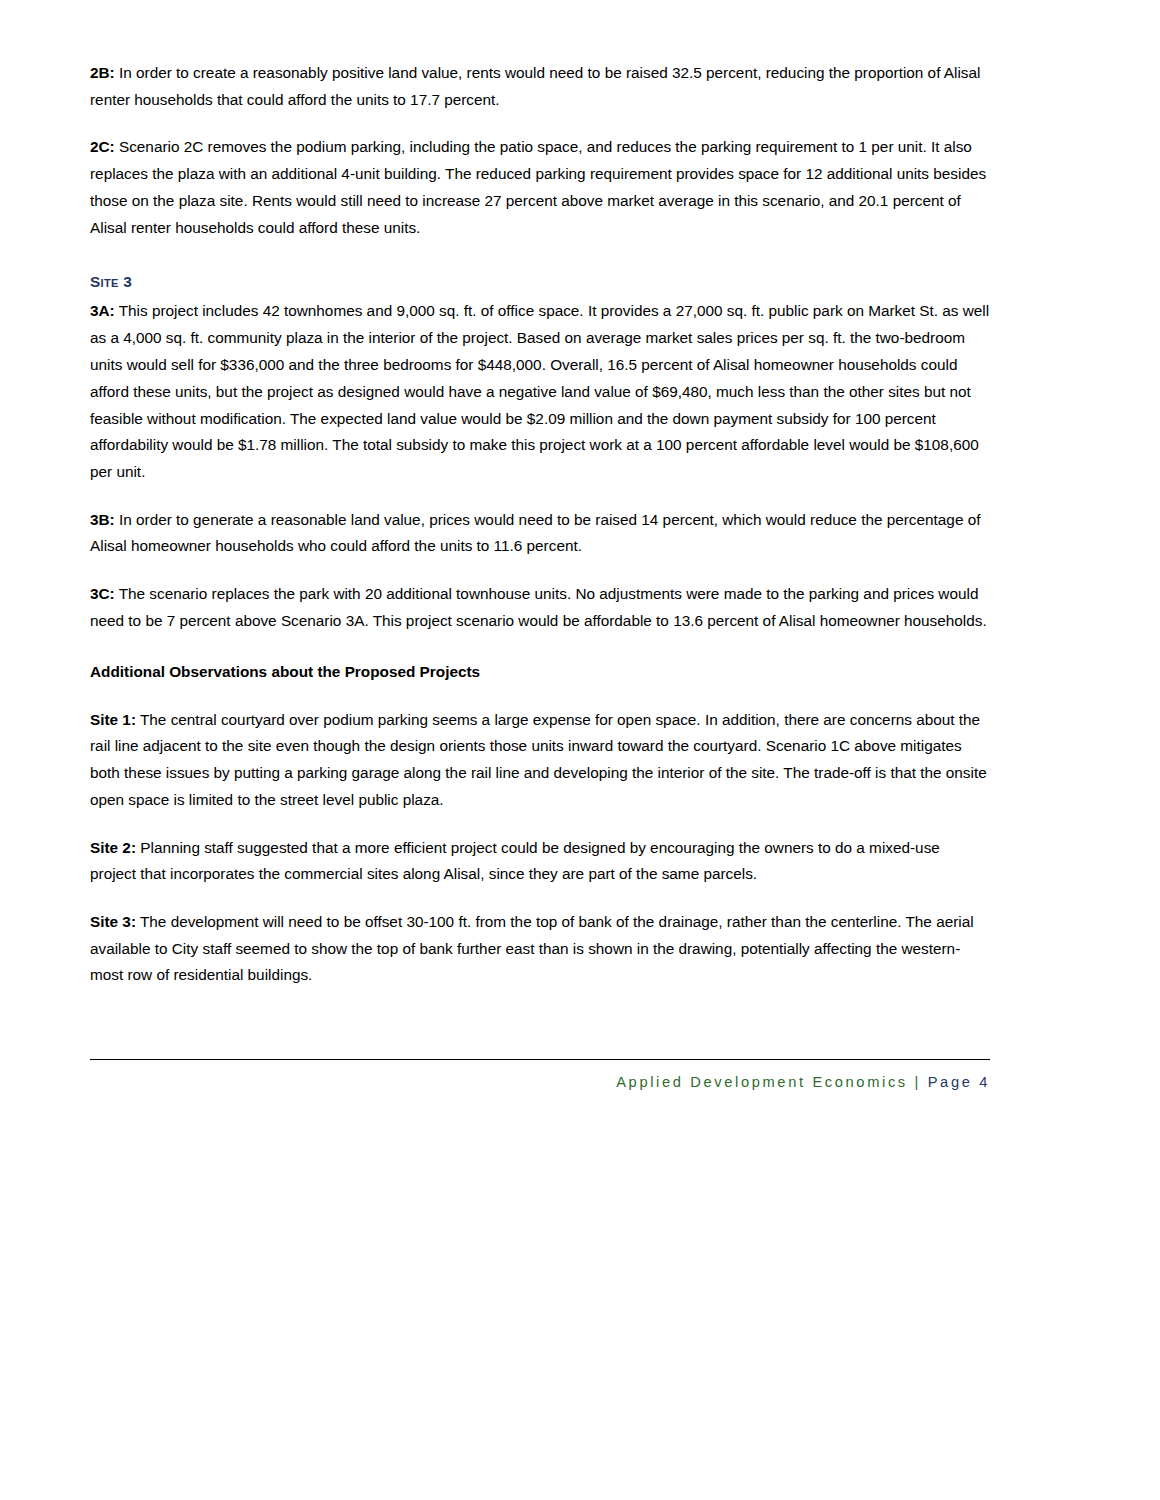2B: In order to create a reasonably positive land value, rents would need to be raised 32.5 percent, reducing the proportion of Alisal renter households that could afford the units to 17.7 percent.
2C: Scenario 2C removes the podium parking, including the patio space, and reduces the parking requirement to 1 per unit. It also replaces the plaza with an additional 4-unit building. The reduced parking requirement provides space for 12 additional units besides those on the plaza site. Rents would still need to increase 27 percent above market average in this scenario, and 20.1 percent of Alisal renter households could afford these units.
Site 3
3A: This project includes 42 townhomes and 9,000 sq. ft. of office space. It provides a 27,000 sq. ft. public park on Market St. as well as a 4,000 sq. ft. community plaza in the interior of the project. Based on average market sales prices per sq. ft. the two-bedroom units would sell for $336,000 and the three bedrooms for $448,000. Overall, 16.5 percent of Alisal homeowner households could afford these units, but the project as designed would have a negative land value of $69,480, much less than the other sites but not feasible without modification. The expected land value would be $2.09 million and the down payment subsidy for 100 percent affordability would be $1.78 million. The total subsidy to make this project work at a 100 percent affordable level would be $108,600 per unit.
3B: In order to generate a reasonable land value, prices would need to be raised 14 percent, which would reduce the percentage of Alisal homeowner households who could afford the units to 11.6 percent.
3C: The scenario replaces the park with 20 additional townhouse units. No adjustments were made to the parking and prices would need to be 7 percent above Scenario 3A. This project scenario would be affordable to 13.6 percent of Alisal homeowner households.
Additional Observations about the Proposed Projects
Site 1: The central courtyard over podium parking seems a large expense for open space. In addition, there are concerns about the rail line adjacent to the site even though the design orients those units inward toward the courtyard. Scenario 1C above mitigates both these issues by putting a parking garage along the rail line and developing the interior of the site. The trade-off is that the onsite open space is limited to the street level public plaza.
Site 2: Planning staff suggested that a more efficient project could be designed by encouraging the owners to do a mixed-use project that incorporates the commercial sites along Alisal, since they are part of the same parcels.
Site 3: The development will need to be offset 30-100 ft. from the top of bank of the drainage, rather than the centerline. The aerial available to City staff seemed to show the top of bank further east than is shown in the drawing, potentially affecting the western-most row of residential buildings.
Applied Development Economics | Page 4